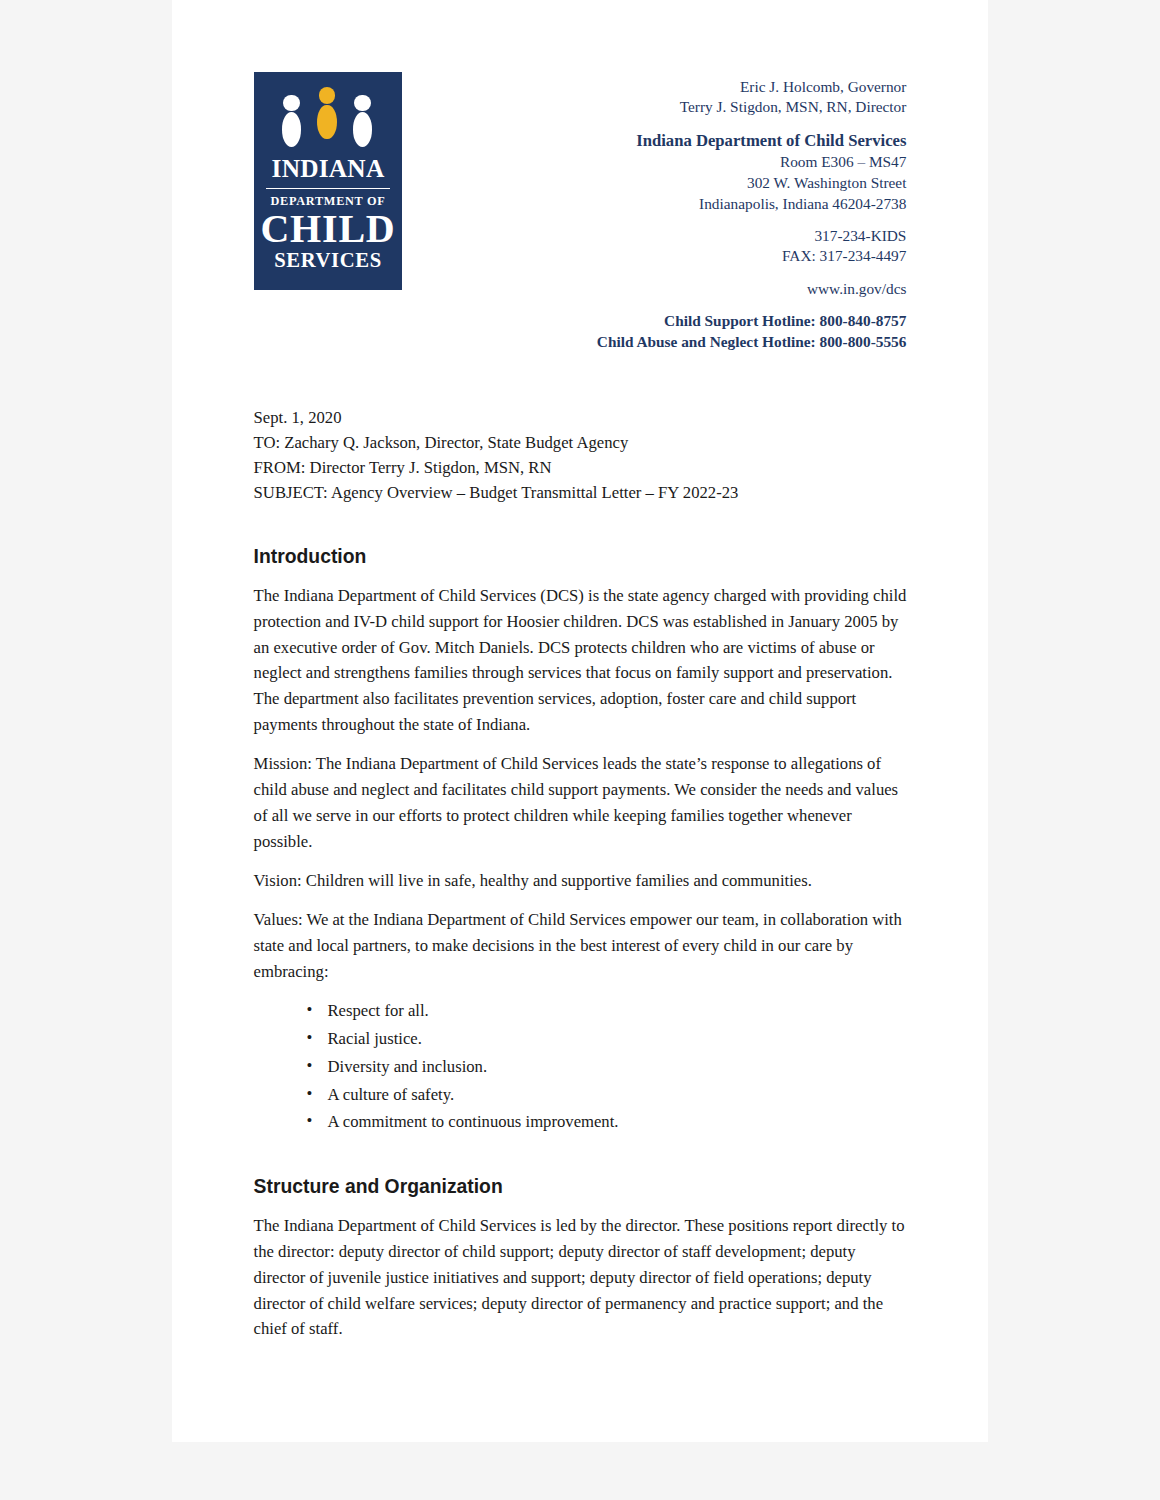INDIANA
DEPARTMENT OF CHILD SERVICES
Eric J. Holcomb, Governor
Terry J. Stigdon, MSN, RN, Director
Indiana Department of Child Services
Room E306 – MS47
302 W. Washington Street
Indianapolis, Indiana 46204-2738
317-234-KIDS
FAX: 317-234-4497
www.in.gov/dcs
Child Support Hotline: 800-840-8757
Child Abuse and Neglect Hotline: 800-800-5556
Sept. 1, 2020
TO: Zachary Q. Jackson, Director, State Budget Agency
FROM: Director Terry J. Stigdon, MSN, RN
SUBJECT: Agency Overview – Budget Transmittal Letter – FY 2022-23
Introduction
The Indiana Department of Child Services (DCS) is the state agency charged with providing child protection and IV-D child support for Hoosier children. DCS was established in January 2005 by an executive order of Gov. Mitch Daniels. DCS protects children who are victims of abuse or neglect and strengthens families through services that focus on family support and preservation. The department also facilitates prevention services, adoption, foster care and child support payments throughout the state of Indiana.
Mission: The Indiana Department of Child Services leads the state’s response to allegations of child abuse and neglect and facilitates child support payments. We consider the needs and values of all we serve in our efforts to protect children while keeping families together whenever possible.
Vision: Children will live in safe, healthy and supportive families and communities.
Values: We at the Indiana Department of Child Services empower our team, in collaboration with state and local partners, to make decisions in the best interest of every child in our care by embracing:
Respect for all.
Racial justice.
Diversity and inclusion.
A culture of safety.
A commitment to continuous improvement.
Structure and Organization
The Indiana Department of Child Services is led by the director. These positions report directly to the director: deputy director of child support; deputy director of staff development; deputy director of juvenile justice initiatives and support; deputy director of field operations; deputy director of child welfare services; deputy director of permanency and practice support; and the chief of staff.